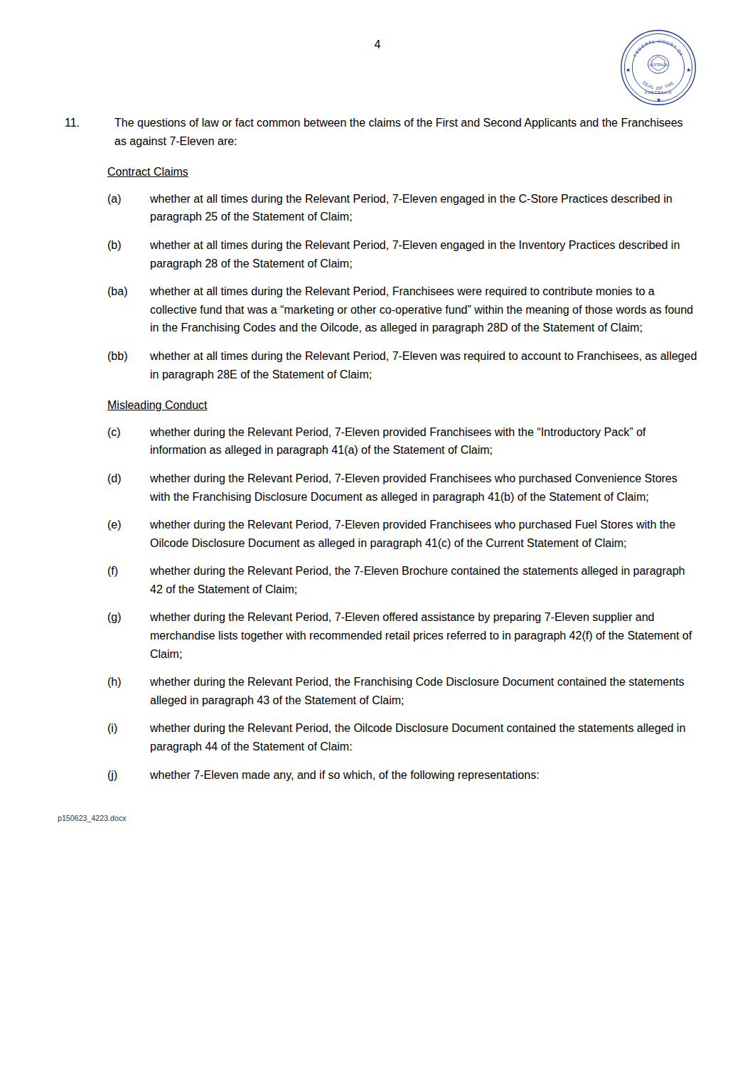4
FEDERAL COURT OF SEAL OF THE AUSTRALIA AUSTRALIA ★ ★ ★
11.
The questions of law or fact common between the claims of the First and Second Applicants and the Franchisees as against 7-Eleven are:
Contract Claims
(a) whether at all times during the Relevant Period, 7-Eleven engaged in the C-Store Practices described in paragraph 25 of the Statement of Claim;
(b) whether at all times during the Relevant Period, 7-Eleven engaged in the Inventory Practices described in paragraph 28 of the Statement of Claim;
(ba) whether at all times during the Relevant Period, Franchisees were required to contribute monies to a collective fund that was a “marketing or other co-operative fund” within the meaning of those words as found in the Franchising Codes and the Oilcode, as alleged in paragraph 28D of the Statement of Claim;
(bb) whether at all times during the Relevant Period, 7-Eleven was required to account to Franchisees, as alleged in paragraph 28E of the Statement of Claim;
Misleading Conduct
(c) whether during the Relevant Period, 7-Eleven provided Franchisees with the “Introductory Pack” of information as alleged in paragraph 41(a) of the Statement of Claim;
(d) whether during the Relevant Period, 7-Eleven provided Franchisees who purchased Convenience Stores with the Franchising Disclosure Document as alleged in paragraph 41(b) of the Statement of Claim;
(e) whether during the Relevant Period, 7-Eleven provided Franchisees who purchased Fuel Stores with the Oilcode Disclosure Document as alleged in paragraph 41(c) of the Current Statement of Claim;
(f) whether during the Relevant Period, the 7-Eleven Brochure contained the statements alleged in paragraph 42 of the Statement of Claim;
(g) whether during the Relevant Period, 7-Eleven offered assistance by preparing 7-Eleven supplier and merchandise lists together with recommended retail prices referred to in paragraph 42(f) of the Statement of Claim;
(h) whether during the Relevant Period, the Franchising Code Disclosure Document contained the statements alleged in paragraph 43 of the Statement of Claim;
(i) whether during the Relevant Period, the Oilcode Disclosure Document contained the statements alleged in paragraph 44 of the Statement of Claim:
(j) whether 7-Eleven made any, and if so which, of the following representations:
p150623_4223.docx